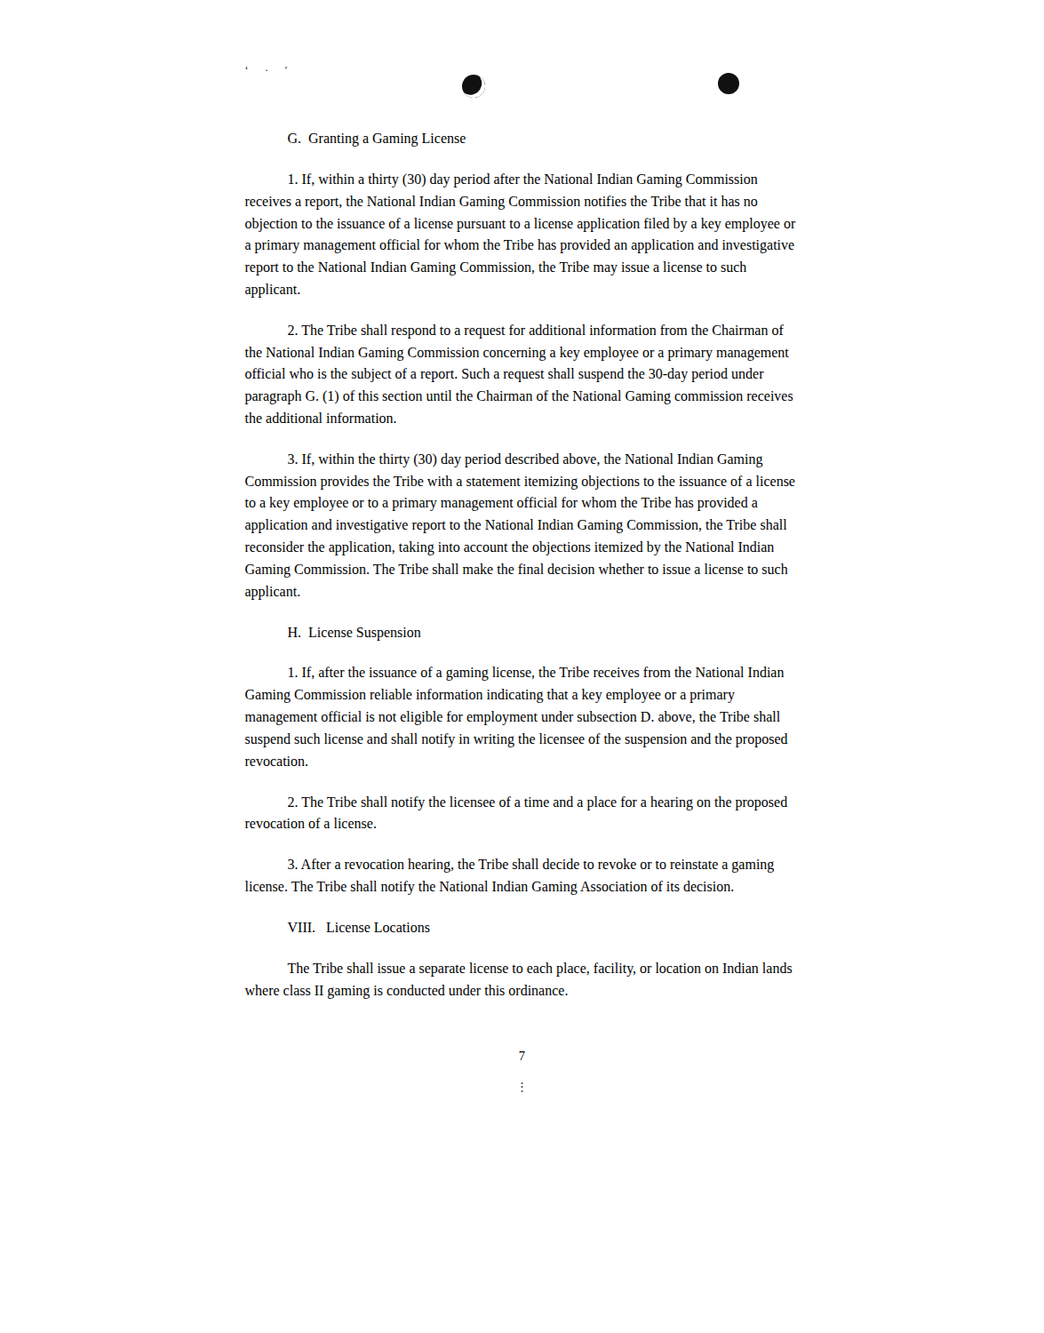‘ · ′
G. Granting a Gaming License
1. If, within a thirty (30) day period after the National Indian Gaming Commission receives a report, the National Indian Gaming Commission notifies the Tribe that it has no objection to the issuance of a license pursuant to a license application filed by a key employee or a primary management official for whom the Tribe has provided an application and investigative report to the National Indian Gaming Commission, the Tribe may issue a license to such applicant.
2. The Tribe shall respond to a request for additional information from the Chairman of the National Indian Gaming Commission concerning a key employee or a primary management official who is the subject of a report. Such a request shall suspend the 30-day period under paragraph G. (1) of this section until the Chairman of the National Gaming commission receives the additional information.
3. If, within the thirty (30) day period described above, the National Indian Gaming Commission provides the Tribe with a statement itemizing objections to the issuance of a license to a key employee or to a primary management official for whom the Tribe has provided a application and investigative report to the National Indian Gaming Commission, the Tribe shall reconsider the application, taking into account the objections itemized by the National Indian Gaming Commission. The Tribe shall make the final decision whether to issue a license to such applicant.
H. License Suspension
1. If, after the issuance of a gaming license, the Tribe receives from the National Indian Gaming Commission reliable information indicating that a key employee or a primary management official is not eligible for employment under subsection D. above, the Tribe shall suspend such license and shall notify in writing the licensee of the suspension and the proposed revocation.
2. The Tribe shall notify the licensee of a time and a place for a hearing on the proposed revocation of a license.
3. After a revocation hearing, the Tribe shall decide to revoke or to reinstate a gaming license. The Tribe shall notify the National Indian Gaming Association of its decision.
VIII. License Locations
The Tribe shall issue a separate license to each place, facility, or location on Indian lands where class II gaming is conducted under this ordinance.
7
⋮